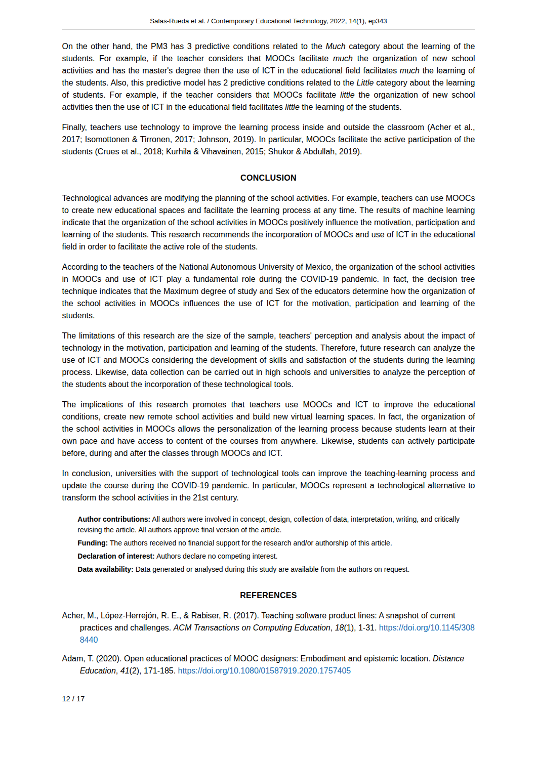Salas-Rueda et al. / Contemporary Educational Technology, 2022, 14(1), ep343
On the other hand, the PM3 has 3 predictive conditions related to the Much category about the learning of the students. For example, if the teacher considers that MOOCs facilitate much the organization of new school activities and has the master's degree then the use of ICT in the educational field facilitates much the learning of the students. Also, this predictive model has 2 predictive conditions related to the Little category about the learning of students. For example, if the teacher considers that MOOCs facilitate little the organization of new school activities then the use of ICT in the educational field facilitates little the learning of the students.
Finally, teachers use technology to improve the learning process inside and outside the classroom (Acher et al., 2017; Isomottonen & Tirronen, 2017; Johnson, 2019). In particular, MOOCs facilitate the active participation of the students (Crues et al., 2018; Kurhila & Vihavainen, 2015; Shukor & Abdullah, 2019).
Conclusion
Technological advances are modifying the planning of the school activities. For example, teachers can use MOOCs to create new educational spaces and facilitate the learning process at any time. The results of machine learning indicate that the organization of the school activities in MOOCs positively influence the motivation, participation and learning of the students. This research recommends the incorporation of MOOCs and use of ICT in the educational field in order to facilitate the active role of the students.
According to the teachers of the National Autonomous University of Mexico, the organization of the school activities in MOOCs and use of ICT play a fundamental role during the COVID-19 pandemic. In fact, the decision tree technique indicates that the Maximum degree of study and Sex of the educators determine how the organization of the school activities in MOOCs influences the use of ICT for the motivation, participation and learning of the students.
The limitations of this research are the size of the sample, teachers' perception and analysis about the impact of technology in the motivation, participation and learning of the students. Therefore, future research can analyze the use of ICT and MOOCs considering the development of skills and satisfaction of the students during the learning process. Likewise, data collection can be carried out in high schools and universities to analyze the perception of the students about the incorporation of these technological tools.
The implications of this research promotes that teachers use MOOCs and ICT to improve the educational conditions, create new remote school activities and build new virtual learning spaces. In fact, the organization of the school activities in MOOCs allows the personalization of the learning process because students learn at their own pace and have access to content of the courses from anywhere. Likewise, students can actively participate before, during and after the classes through MOOCs and ICT.
In conclusion, universities with the support of technological tools can improve the teaching-learning process and update the course during the COVID-19 pandemic. In particular, MOOCs represent a technological alternative to transform the school activities in the 21st century.
Author contributions: All authors were involved in concept, design, collection of data, interpretation, writing, and critically revising the article. All authors approve final version of the article.
Funding: The authors received no financial support for the research and/or authorship of this article.
Declaration of interest: Authors declare no competing interest.
Data availability: Data generated or analysed during this study are available from the authors on request.
References
Acher, M., López-Herrejón, R. E., & Rabiser, R. (2017). Teaching software product lines: A snapshot of current practices and challenges. ACM Transactions on Computing Education, 18(1), 1-31. https://doi.org/10.1145/3088440
Adam, T. (2020). Open educational practices of MOOC designers: Embodiment and epistemic location. Distance Education, 41(2), 171-185. https://doi.org/10.1080/01587919.2020.1757405
12 / 17